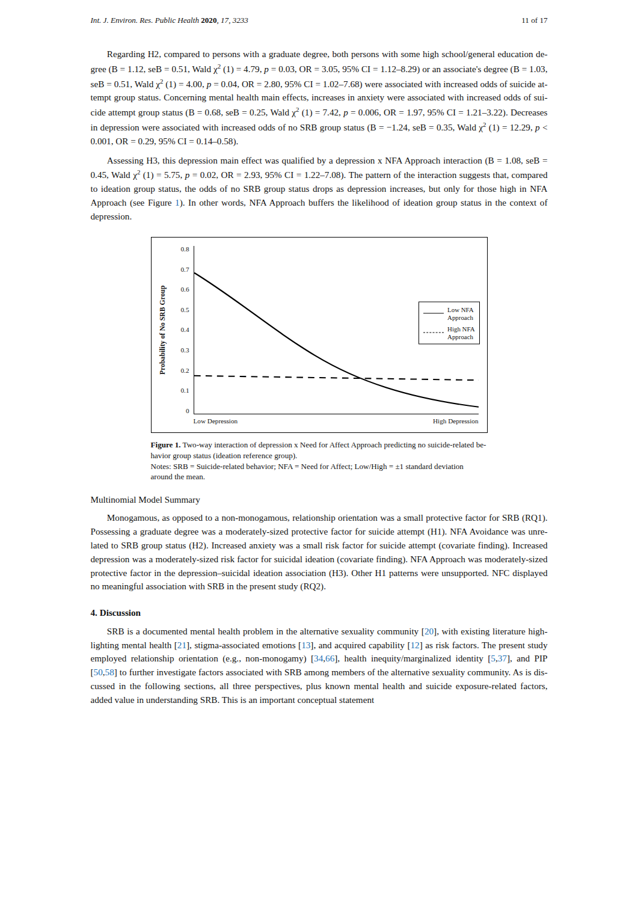Int. J. Environ. Res. Public Health 2020, 17, 3233 11 of 17
Regarding H2, compared to persons with a graduate degree, both persons with some high school/general education degree (B = 1.12, seB = 0.51, Wald χ (1) = 4.79, p = 0.03, OR = 3.05, 95% CI = 1.12–8.29) or an associate's degree (B = 1.03, seB = 0.51, Wald χ (1) = 4.00, p = 0.04, OR = 2.80, 95% CI = 1.02–7.68) were associated with increased odds of suicide attempt group status. Concerning mental health main effects, increases in anxiety were associated with increased odds of suicide attempt group status (B = 0.68, seB = 0.25, Wald χ (1) = 7.42, p = 0.006, OR = 1.97, 95% CI = 1.21–3.22). Decreases in depression were associated with increased odds of no SRB group status (B = −1.24, seB = 0.35, Wald χ (1) = 12.29, p < 0.001, OR = 0.29, 95% CI = 0.14–0.58).
Assessing H3, this depression main effect was qualified by a depression x NFA Approach interaction (B = 1.08, seB = 0.45, Wald χ (1) = 5.75, p = 0.02, OR = 2.93, 95% CI = 1.22–7.08). The pattern of the interaction suggests that, compared to ideation group status, the odds of no SRB group status drops as depression increases, but only for those high in NFA Approach (see Figure 1). In other words, NFA Approach buffers the likelihood of ideation group status in the context of depression.
Probability of No SRB Group
0.80.70.60.50.40.30.20.10
Low NFA
Approach
High NFA
Approach
Low Depression High Depression
Figure 1. Two-way interaction of depression x Need for Affect Approach predicting no suicide-related behavior group status (ideation reference group). Notes: SRB = Suicide-related behavior; NFA = Need for Affect; Low/High = ±1 standard deviation around the mean.
Multinomial Model Summary
Monogamous, as opposed to a non-monogamous, relationship orientation was a small protective factor for SRB (RQ1). Possessing a graduate degree was a moderately-sized protective factor for suicide attempt (H1). NFA Avoidance was unrelated to SRB group status (H2). Increased anxiety was a small risk factor for suicide attempt (covariate finding). Increased depression was a moderately-sized risk factor for suicidal ideation (covariate finding). NFA Approach was moderately-sized protective factor in the depression–suicidal ideation association (H3). Other H1 patterns were unsupported. NFC displayed no meaningful association with SRB in the present study (RQ2).
4. Discussion
SRB is a documented mental health problem in the alternative sexuality community [20], with existing literature highlighting mental health [21], stigma-associated emotions [13], and acquired capability [12] as risk factors. The present study employed relationship orientation (e.g., non-monogamy) [34,66], health inequity/marginalized identity [5,37], and PIP [50,58] to further investigate factors associated with SRB among members of the alternative sexuality community. As is discussed in the following sections, all three perspectives, plus known mental health and suicide exposure-related factors, added value in understanding SRB. This is an important conceptual statement